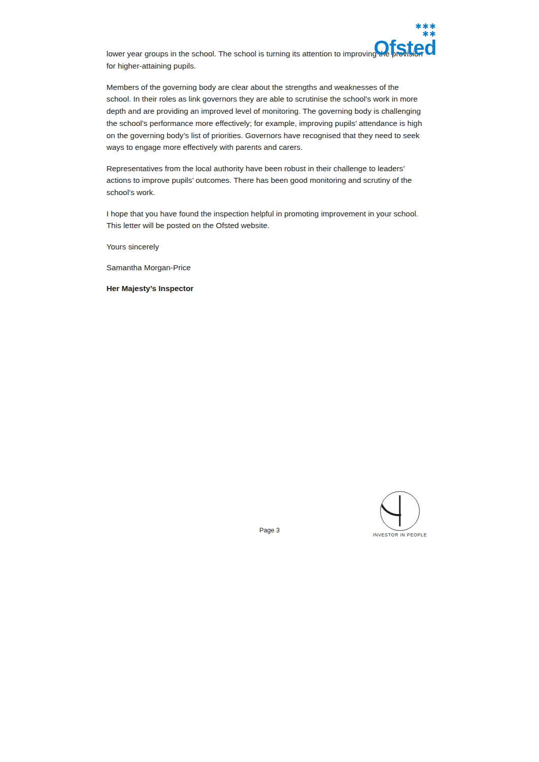✱✱✱
✱✱
Ofsted
lower year groups in the school. The school is turning its attention to improving the provision for higher-attaining pupils.
Members of the governing body are clear about the strengths and weaknesses of the school. In their roles as link governors they are able to scrutinise the school’s work in more depth and are providing an improved level of monitoring. The governing body is challenging the school’s performance more effectively; for example, improving pupils’ attendance is high on the governing body’s list of priorities. Governors have recognised that they need to seek ways to engage more effectively with parents and carers.
Representatives from the local authority have been robust in their challenge to leaders’ actions to improve pupils’ outcomes. There has been good monitoring and scrutiny of the school’s work.
I hope that you have found the inspection helpful in promoting improvement in your school. This letter will be posted on the Ofsted website.
Yours sincerely
Samantha Morgan-Price
Her Majesty’s Inspector
Page 3
INVESTOR IN PEOPLE